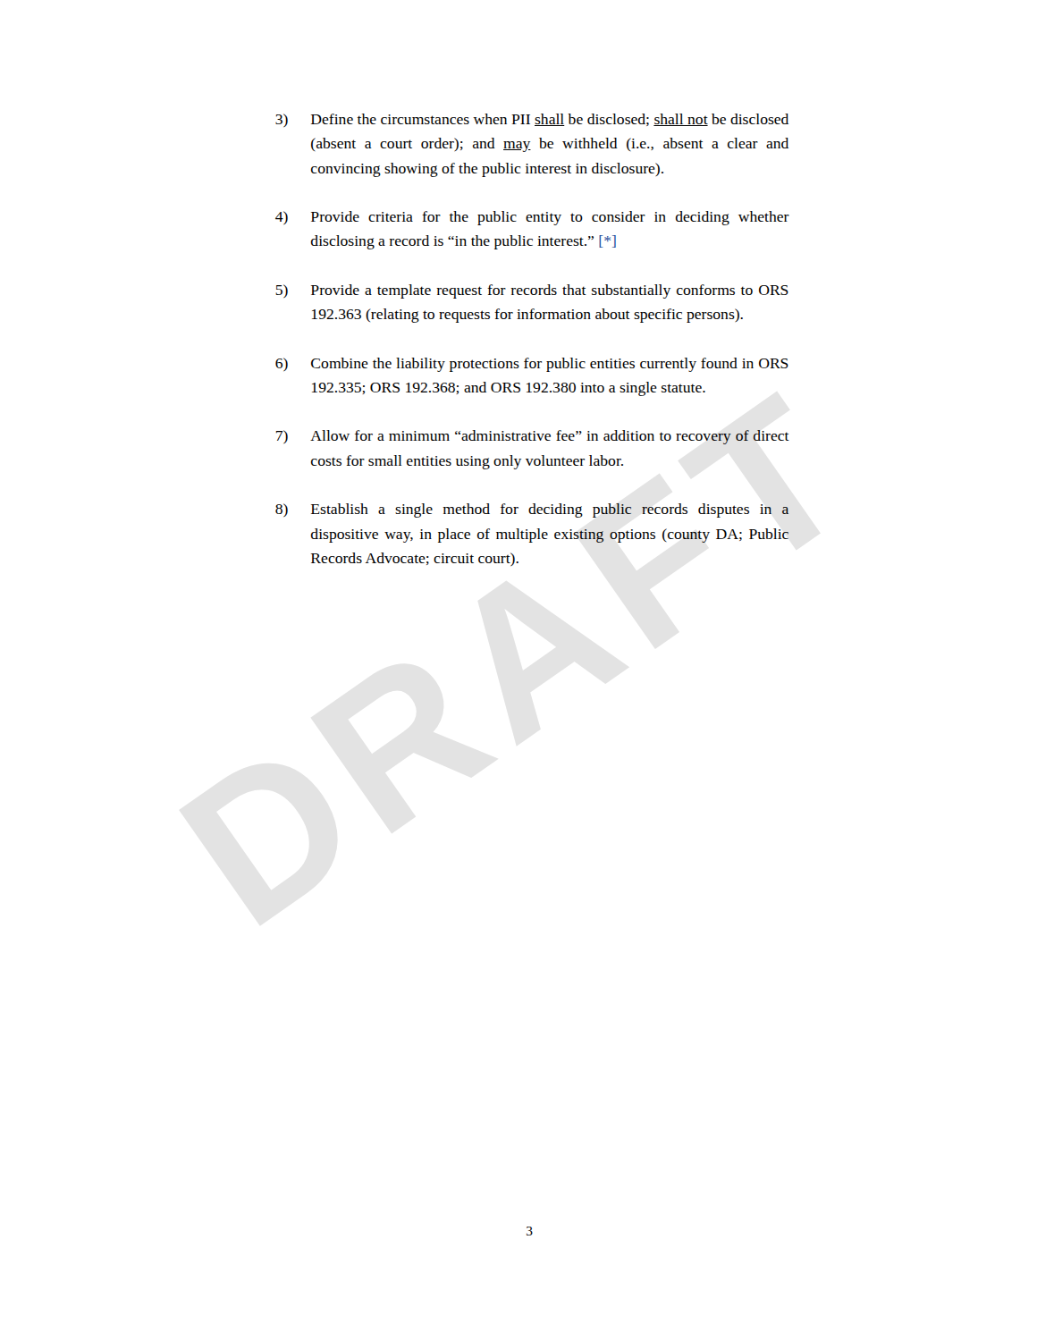DRAFT
3) Define the circumstances when PII shall be disclosed; shall not be disclosed (absent a court order); and may be withheld (i.e., absent a clear and convincing showing of the public interest in disclosure).
4) Provide criteria for the public entity to consider in deciding whether disclosing a record is “in the public interest.” [*]
5) Provide a template request for records that substantially conforms to ORS 192.363 (relating to requests for information about specific persons).
6) Combine the liability protections for public entities currently found in ORS 192.335; ORS 192.368; and ORS 192.380 into a single statute.
7) Allow for a minimum “administrative fee” in addition to recovery of direct costs for small entities using only volunteer labor.
8) Establish a single method for deciding public records disputes in a dispositive way, in place of multiple existing options (county DA; Public Records Advocate; circuit court).
3